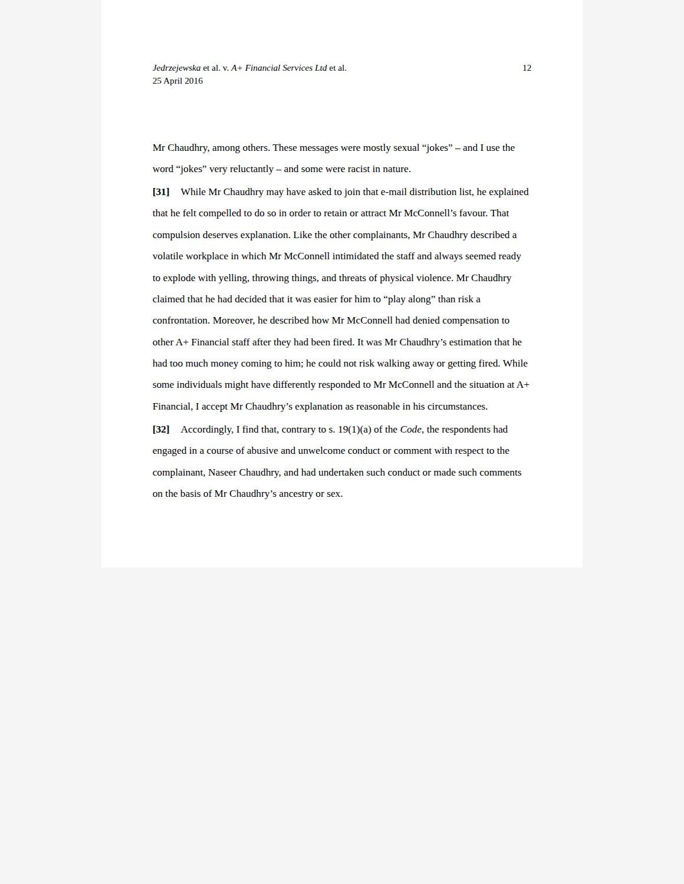Jedrzejewska et al. v. A+ Financial Services Ltd et al.
25 April 2016
12
Mr Chaudhry, among others. These messages were mostly sexual “jokes” – and I use the word “jokes” very reluctantly – and some were racist in nature.
[31] While Mr Chaudhry may have asked to join that e-mail distribution list, he explained that he felt compelled to do so in order to retain or attract Mr McConnell’s favour. That compulsion deserves explanation. Like the other complainants, Mr Chaudhry described a volatile workplace in which Mr McConnell intimidated the staff and always seemed ready to explode with yelling, throwing things, and threats of physical violence. Mr Chaudhry claimed that he had decided that it was easier for him to “play along” than risk a confrontation. Moreover, he described how Mr McConnell had denied compensation to other A+ Financial staff after they had been fired. It was Mr Chaudhry’s estimation that he had too much money coming to him; he could not risk walking away or getting fired. While some individuals might have differently responded to Mr McConnell and the situation at A+ Financial, I accept Mr Chaudhry’s explanation as reasonable in his circumstances.
[32] Accordingly, I find that, contrary to s. 19(1)(a) of the Code, the respondents had engaged in a course of abusive and unwelcome conduct or comment with respect to the complainant, Naseer Chaudhry, and had undertaken such conduct or made such comments on the basis of Mr Chaudhry’s ancestry or sex.